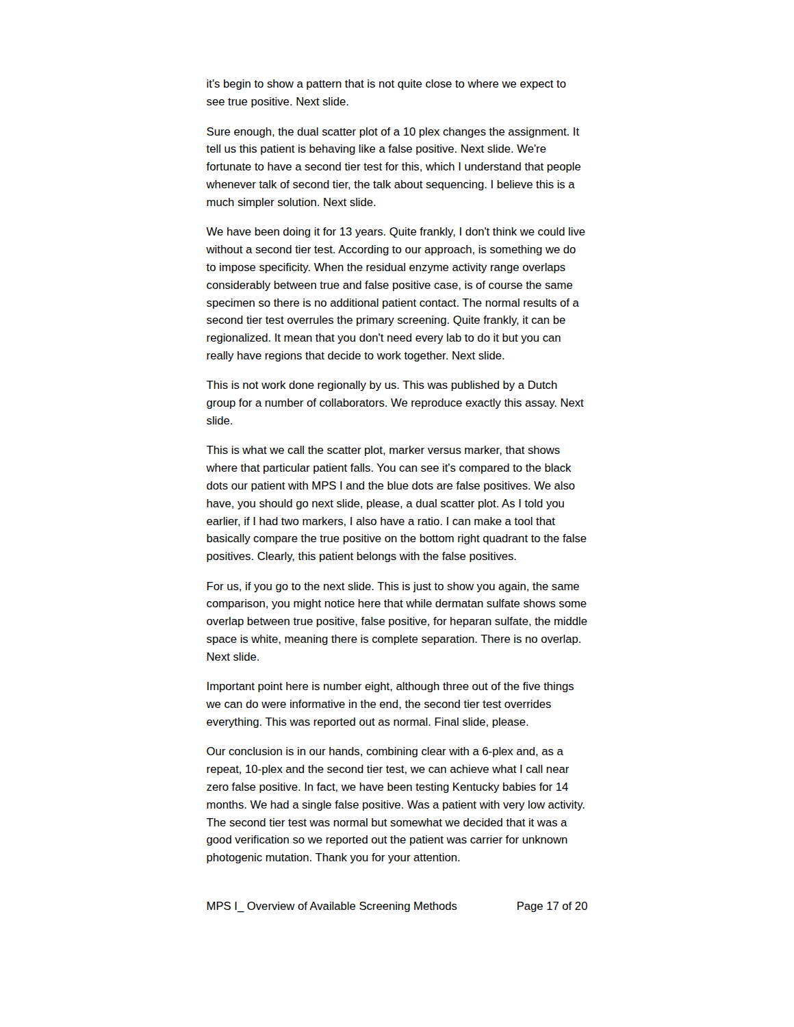it's begin to show a pattern that is not quite close to where we expect to see true positive. Next slide.
Sure enough, the dual scatter plot of a 10 plex changes the assignment. It tell us this patient is behaving like a false positive. Next slide. We're fortunate to have a second tier test for this, which I understand that people whenever talk of second tier, the talk about sequencing. I believe this is a much simpler solution. Next slide.
We have been doing it for 13 years. Quite frankly, I don't think we could live without a second tier test. According to our approach, is something we do to impose specificity. When the residual enzyme activity range overlaps considerably between true and false positive case, is of course the same specimen so there is no additional patient contact. The normal results of a second tier test overrules the primary screening. Quite frankly, it can be regionalized. It mean that you don't need every lab to do it but you can really have regions that decide to work together. Next slide.
This is not work done regionally by us. This was published by a Dutch group for a number of collaborators. We reproduce exactly this assay. Next slide.
This is what we call the scatter plot, marker versus marker, that shows where that particular patient falls. You can see it's compared to the black dots our patient with MPS I and the blue dots are false positives. We also have, you should go next slide, please, a dual scatter plot. As I told you earlier, if I had two markers, I also have a ratio. I can make a tool that basically compare the true positive on the bottom right quadrant to the false positives. Clearly, this patient belongs with the false positives.
For us, if you go to the next slide. This is just to show you again, the same comparison, you might notice here that while dermatan sulfate shows some overlap between true positive, false positive, for heparan sulfate, the middle space is white, meaning there is complete separation. There is no overlap. Next slide.
Important point here is number eight, although three out of the five things we can do were informative in the end, the second tier test overrides everything. This was reported out as normal. Final slide, please.
Our conclusion is in our hands, combining clear with a 6-plex and, as a repeat, 10-plex and the second tier test, we can achieve what I call near zero false positive. In fact, we have been testing Kentucky babies for 14 months. We had a single false positive. Was a patient with very low activity. The second tier test was normal but somewhat we decided that it was a good verification so we reported out the patient was carrier for unknown photogenic mutation. Thank you for your attention.
MPS I_ Overview of Available Screening Methods Page 17 of 20